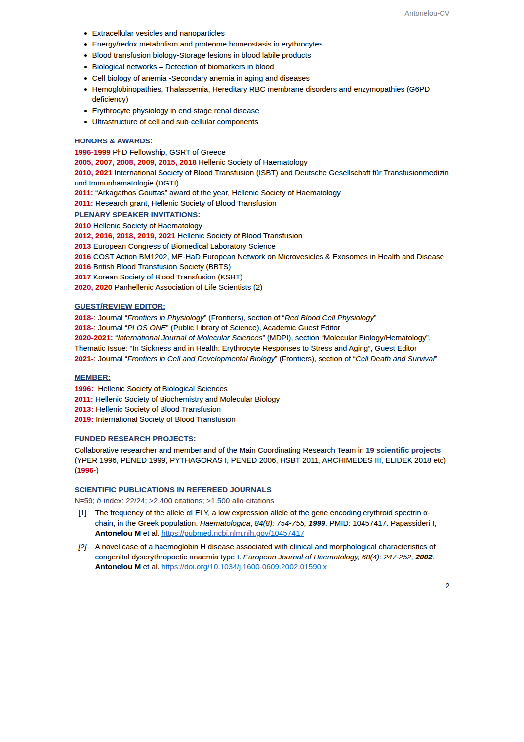Antonelou-CV
Extracellular vesicles and nanoparticles
Energy/redox metabolism and proteome homeostasis in erythrocytes
Blood transfusion biology-Storage lesions in blood labile products
Biological networks – Detection of biomarkers in blood
Cell biology of anemia -Secondary anemia in aging and diseases
Hemoglobinopathies, Thalassemia, Hereditary RBC membrane disorders and enzymopathies (G6PD deficiency)
Erythrocyte physiology in end-stage renal disease
Ultrastructure of cell and sub-cellular components
HONORS & AWARDS:
1996-1999 PhD Fellowship, GSRT of Greece
2005, 2007, 2008, 2009, 2015, 2018 Hellenic Society of Haematology
2010, 2021 International Society of Blood Transfusion (ISBT) and Deutsche Gesellschaft für Transfusionmedizin und Immunhämatologie (DGTI)
2011: “Arkagathos Gouttas” award of the year, Hellenic Society of Haematology
2011: Research grant, Hellenic Society of Blood Transfusion
PLENARY SPEAKER INVITATIONS:
2010 Hellenic Society of Haematology
2012, 2016, 2018, 2019, 2021 Hellenic Society of Blood Transfusion
2013 European Congress of Biomedical Laboratory Science
2016 COST Action BM1202, ME-HaD European Network on Microvesicles & Exosomes in Health and Disease
2016 British Blood Transfusion Society (BBTS)
2017 Korean Society of Blood Transfusion (KSBT)
2020, 2020 Panhellenic Association of Life Scientists (2)
GUEST/REVIEW EDITOR:
2018-: Journal “Frontiers in Physiology” (Frontiers), section of “Red Blood Cell Physiology”
2018-: Journal “PLOS ONE” (Public Library of Science), Academic Guest Editor
2020-2021: “International Journal of Molecular Sciences” (MDPI), section “Molecular Biology/Hematology”, Thematic Issue: “In Sickness and in Health: Erythrocyte Responses to Stress and Aging”, Guest Editor
2021-: Journal “Frontiers in Cell and Developmental Biology” (Frontiers), section of “Cell Death and Survival”
MEMBER:
1996: Hellenic Society of Biological Sciences
2011: Hellenic Society of Biochemistry and Molecular Biology
2013: Hellenic Society of Blood Transfusion
2019: International Society of Blood Transfusion
FUNDED RESEARCH PROJECTS:
Collaborative researcher and member and of the Main Coordinating Research Team in 19 scientific projects (YPER 1996, PENED 1999, PYTHAGORAS I, PENED 2006, HSBT 2011, ARCHIMEDES III, ELIDEK 2018 etc) (1996-)
SCIENTIFIC PUBLICATIONS IN REFEREED JOURNALS
N=59; h-index: 22/24; >2.400 citations; >1.500 allo-citations
[1] The frequency of the allele αLELY, a low expression allele of the gene encoding erythroid spectrin α-chain, in the Greek population. Haematologica, 84(8): 754-755, 1999. PMID: 10457417. Papassideri I, Antonelou M et al. https://pubmed.ncbi.nlm.nih.gov/10457417
[2] A novel case of a haemoglobin H disease associated with clinical and morphological characteristics of congenital dyserythropoetic anaemia type I. European Journal of Haematology, 68(4): 247-252, 2002. Antonelou M et al. https://doi.org/10.1034/j.1600-0609.2002.01590.x
2